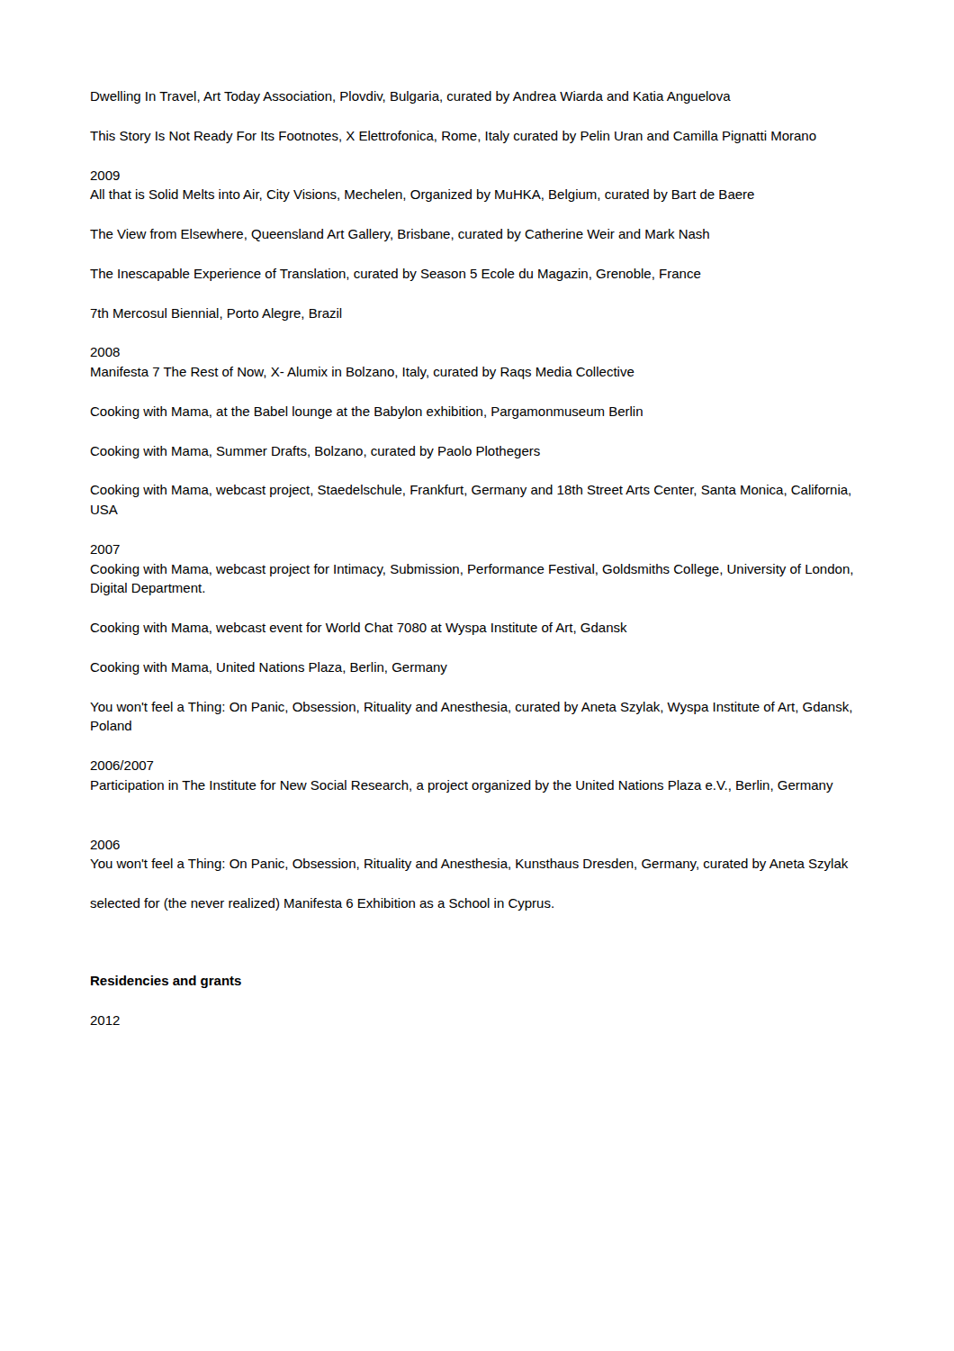Dwelling In Travel, Art Today Association, Plovdiv, Bulgaria, curated by Andrea Wiarda and Katia Anguelova
This Story Is Not Ready For Its Footnotes, X Elettrofonica, Rome, Italy curated by Pelin Uran and Camilla Pignatti Morano
2009
All that is Solid Melts into Air, City Visions, Mechelen, Organized by MuHKA, Belgium, curated by Bart de Baere
The View from Elsewhere, Queensland Art Gallery, Brisbane, curated by Catherine Weir and Mark Nash
The Inescapable Experience of Translation, curated by Season 5 Ecole du Magazin, Grenoble, France
7th Mercosul Biennial, Porto Alegre, Brazil
2008
Manifesta 7 The Rest of Now, X- Alumix in Bolzano, Italy, curated by Raqs Media Collective
Cooking with Mama, at the Babel lounge at the Babylon exhibition, Pargamonmuseum Berlin
Cooking with Mama, Summer Drafts, Bolzano, curated by Paolo Plothegers
Cooking with Mama, webcast project, Staedelschule, Frankfurt, Germany and 18th Street Arts Center, Santa Monica, California, USA
2007
Cooking with Mama, webcast project for Intimacy, Submission, Performance Festival, Goldsmiths College, University of London, Digital Department.
Cooking with Mama, webcast event for World Chat 7080 at Wyspa Institute of Art, Gdansk
Cooking with Mama, United Nations Plaza, Berlin, Germany
You won't feel a Thing: On Panic, Obsession, Rituality and Anesthesia, curated by Aneta Szylak, Wyspa Institute of Art, Gdansk, Poland
2006/2007
Participation in The Institute for New Social Research, a project organized by the United Nations Plaza e.V., Berlin, Germany
2006
You won't feel a Thing: On Panic, Obsession, Rituality and Anesthesia, Kunsthaus Dresden, Germany, curated by Aneta Szylak
selected for (the never realized) Manifesta 6 Exhibition as a School in Cyprus.
Residencies and grants
2012